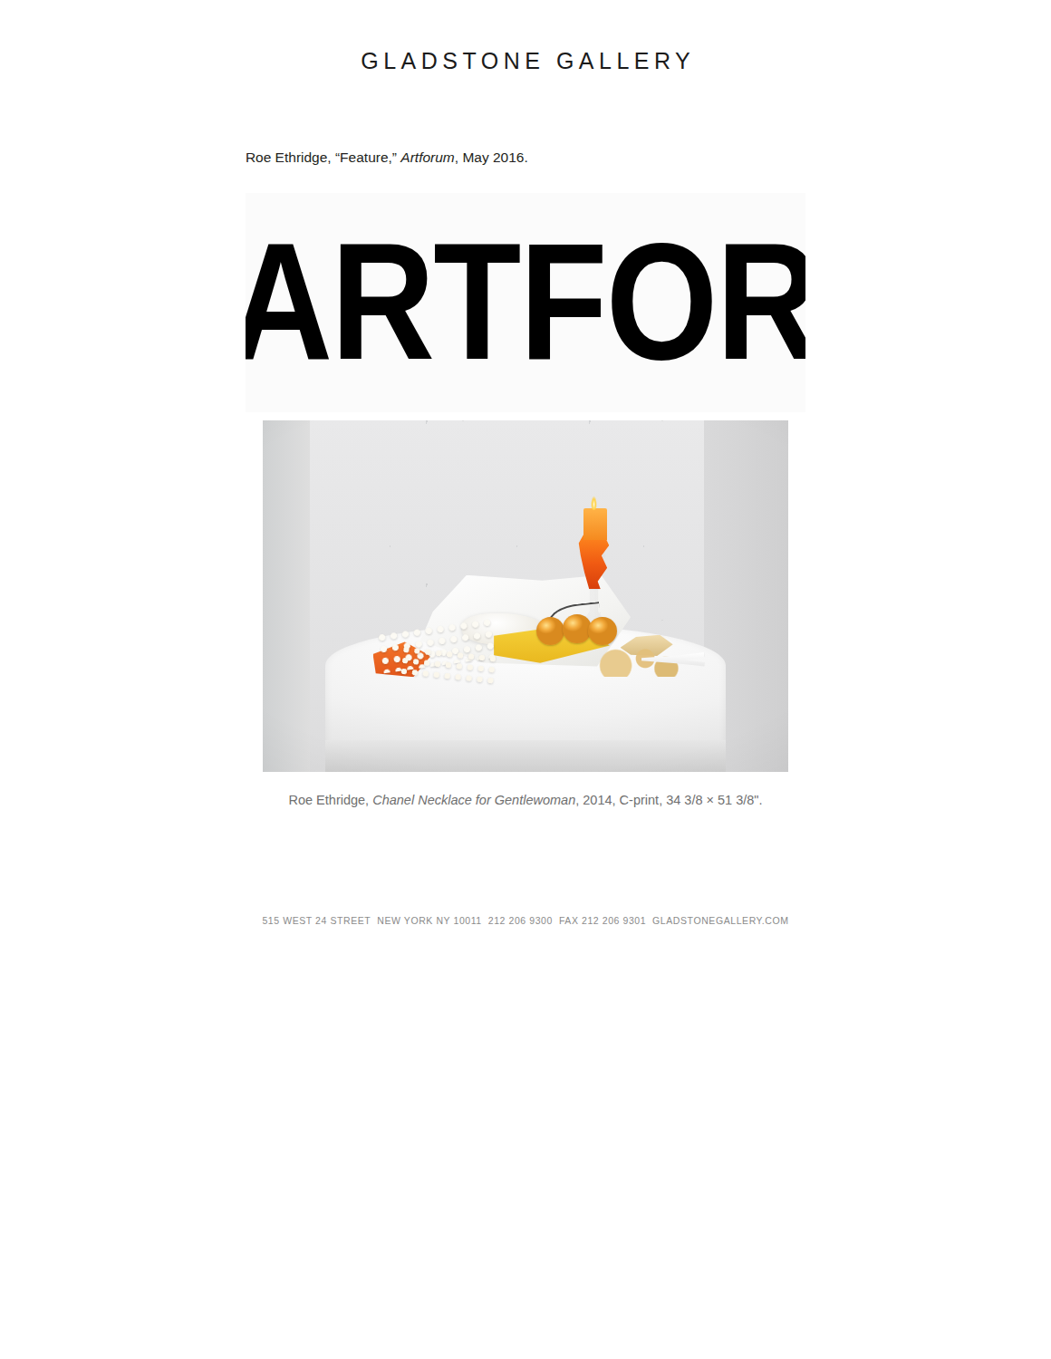GLADSTONE GALLERY
Roe Ethridge, “Feature,” Artforum, May 2016.
ARTFORUM
Roe Ethridge, Chanel Necklace for Gentlewoman, 2014, C-print, 34 3/8 × 51 3/8".
515 WEST 24 STREET NEW YORK NY 10011 212 206 9300 FAX 212 206 9301 GLADSTONEGALLERY.COM